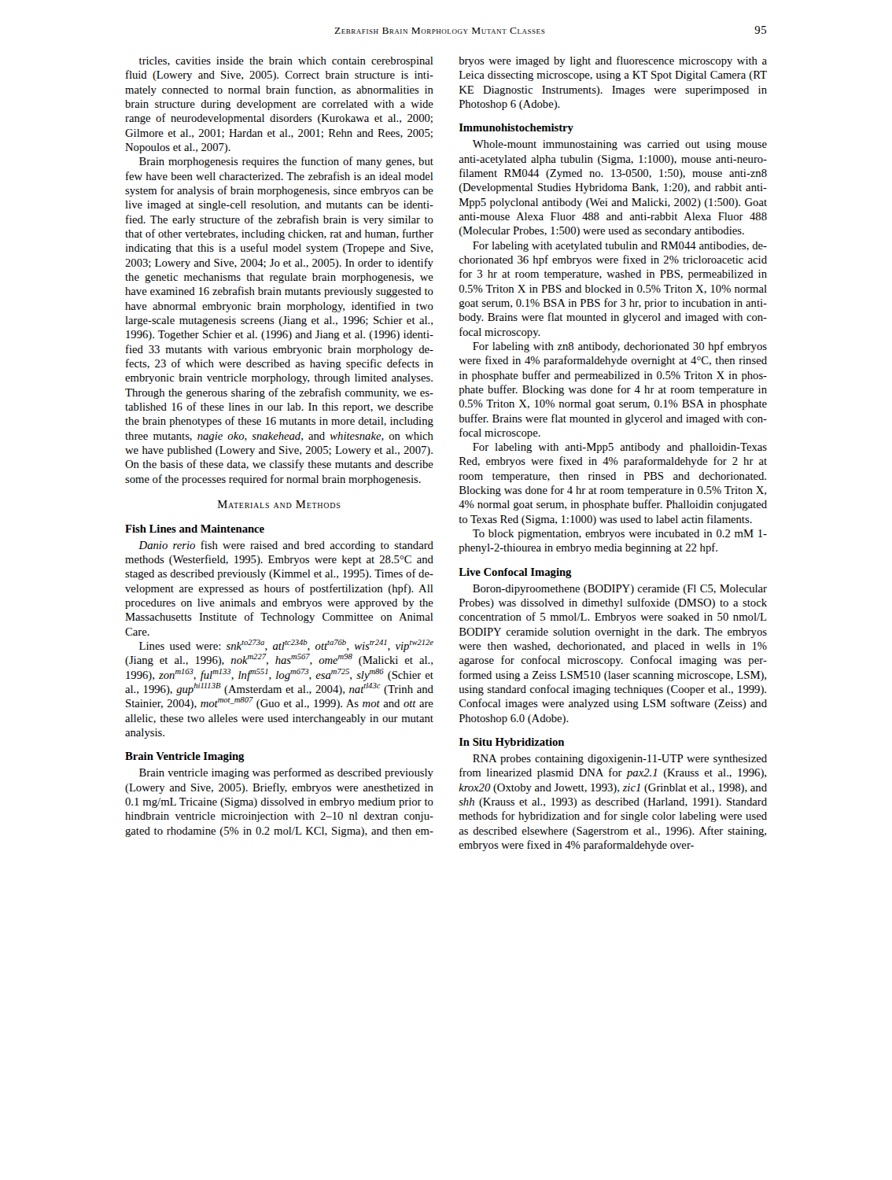Zebrafish Brain Morphology Mutant Classes 95
tricles, cavities inside the brain which contain cerebrospinal fluid (Lowery and Sive, 2005). Correct brain structure is intimately connected to normal brain function, as abnormalities in brain structure during development are correlated with a wide range of neurodevelopmental disorders (Kurokawa et al., 2000; Gilmore et al., 2001; Hardan et al., 2001; Rehn and Rees, 2005; Nopoulos et al., 2007).
Brain morphogenesis requires the function of many genes, but few have been well characterized. The zebrafish is an ideal model system for analysis of brain morphogenesis, since embryos can be live imaged at single-cell resolution, and mutants can be identified. The early structure of the zebrafish brain is very similar to that of other vertebrates, including chicken, rat and human, further indicating that this is a useful model system (Tropepe and Sive, 2003; Lowery and Sive, 2004; Jo et al., 2005). In order to identify the genetic mechanisms that regulate brain morphogenesis, we have examined 16 zebrafish brain mutants previously suggested to have abnormal embryonic brain morphology, identified in two large-scale mutagenesis screens (Jiang et al., 1996; Schier et al., 1996). Together Schier et al. (1996) and Jiang et al. (1996) identified 33 mutants with various embryonic brain morphology defects, 23 of which were described as having specific defects in embryonic brain ventricle morphology, through limited analyses. Through the generous sharing of the zebrafish community, we established 16 of these lines in our lab. In this report, we describe the brain phenotypes of these 16 mutants in more detail, including three mutants, nagie oko, snakehead, and whitesnake, on which we have published (Lowery and Sive, 2005; Lowery et al., 2007). On the basis of these data, we classify these mutants and describe some of the processes required for normal brain morphogenesis.
Materials and Methods
Fish Lines and Maintenance
Danio rerio fish were raised and bred according to standard methods (Westerfield, 1995). Embryos were kept at 28.5°C and staged as described previously (Kimmel et al., 1995). Times of development are expressed as hours of postfertilization (hpf). All procedures on live animals and embryos were approved by the Massachusetts Institute of Technology Committee on Animal Care.
Lines used were: snkto273a, atltc234b, ottta76b, wistr241, viptw212e (Jiang et al., 1996), nokm227, hasm567, omem98 (Malicki et al., 1996), zonm163, fulm133, lnfm551, logm673, esam725, slym86 (Schier et al., 1996), guphi1113B (Amsterdam et al., 2004), nattl43c (Trinh and Stainier, 2004), motmot_m807 (Guo et al., 1999). As mot and ott are allelic, these two alleles were used interchangeably in our mutant analysis.
Brain Ventricle Imaging
Brain ventricle imaging was performed as described previously (Lowery and Sive, 2005). Briefly, embryos were anesthetized in 0.1 mg/mL Tricaine (Sigma) dissolved in embryo medium prior to hindbrain ventricle microinjection with 2–10 nl dextran conjugated to rhodamine (5% in 0.2 mol/L KCl, Sigma), and then embryos were imaged by light and fluorescence microscopy with a Leica dissecting microscope, using a KT Spot Digital Camera (RT KE Diagnostic Instruments). Images were superimposed in Photoshop 6 (Adobe).
Immunohistochemistry
Whole-mount immunostaining was carried out using mouse anti-acetylated alpha tubulin (Sigma, 1:1000), mouse anti-neurofilament RM044 (Zymed no. 13-0500, 1:50), mouse anti-zn8 (Developmental Studies Hybridoma Bank, 1:20), and rabbit anti-Mpp5 polyclonal antibody (Wei and Malicki, 2002) (1:500). Goat anti-mouse Alexa Fluor 488 and anti-rabbit Alexa Fluor 488 (Molecular Probes, 1:500) were used as secondary antibodies.
For labeling with acetylated tubulin and RM044 antibodies, dechorionated 36 hpf embryos were fixed in 2% tricloroacetic acid for 3 hr at room temperature, washed in PBS, permeabilized in 0.5% Triton X in PBS and blocked in 0.5% Triton X, 10% normal goat serum, 0.1% BSA in PBS for 3 hr, prior to incubation in antibody. Brains were flat mounted in glycerol and imaged with confocal microscopy.
For labeling with zn8 antibody, dechorionated 30 hpf embryos were fixed in 4% paraformaldehyde overnight at 4°C, then rinsed in phosphate buffer and permeabilized in 0.5% Triton X in phosphate buffer. Blocking was done for 4 hr at room temperature in 0.5% Triton X, 10% normal goat serum, 0.1% BSA in phosphate buffer. Brains were flat mounted in glycerol and imaged with confocal microscope.
For labeling with anti-Mpp5 antibody and phalloidin-Texas Red, embryos were fixed in 4% paraformaldehyde for 2 hr at room temperature, then rinsed in PBS and dechorionated. Blocking was done for 4 hr at room temperature in 0.5% Triton X, 4% normal goat serum, in phosphate buffer. Phalloidin conjugated to Texas Red (Sigma, 1:1000) was used to label actin filaments.
To block pigmentation, embryos were incubated in 0.2 mM 1-phenyl-2-thiourea in embryo media beginning at 22 hpf.
Live Confocal Imaging
Boron-dipyroomethene (BODIPY) ceramide (Fl C5, Molecular Probes) was dissolved in dimethyl sulfoxide (DMSO) to a stock concentration of 5 mmol/L. Embryos were soaked in 50 nmol/L BODIPY ceramide solution overnight in the dark. The embryos were then washed, dechorionated, and placed in wells in 1% agarose for confocal microscopy. Confocal imaging was performed using a Zeiss LSM510 (laser scanning microscope, LSM), using standard confocal imaging techniques (Cooper et al., 1999). Confocal images were analyzed using LSM software (Zeiss) and Photoshop 6.0 (Adobe).
In Situ Hybridization
RNA probes containing digoxigenin-11-UTP were synthesized from linearized plasmid DNA for pax2.1 (Krauss et al., 1996), krox20 (Oxtoby and Jowett, 1993), zic1 (Grinblat et al., 1998), and shh (Krauss et al., 1993) as described (Harland, 1991). Standard methods for hybridization and for single color labeling were used as described elsewhere (Sagerstrom et al., 1996). After staining, embryos were fixed in 4% paraformaldehyde over-